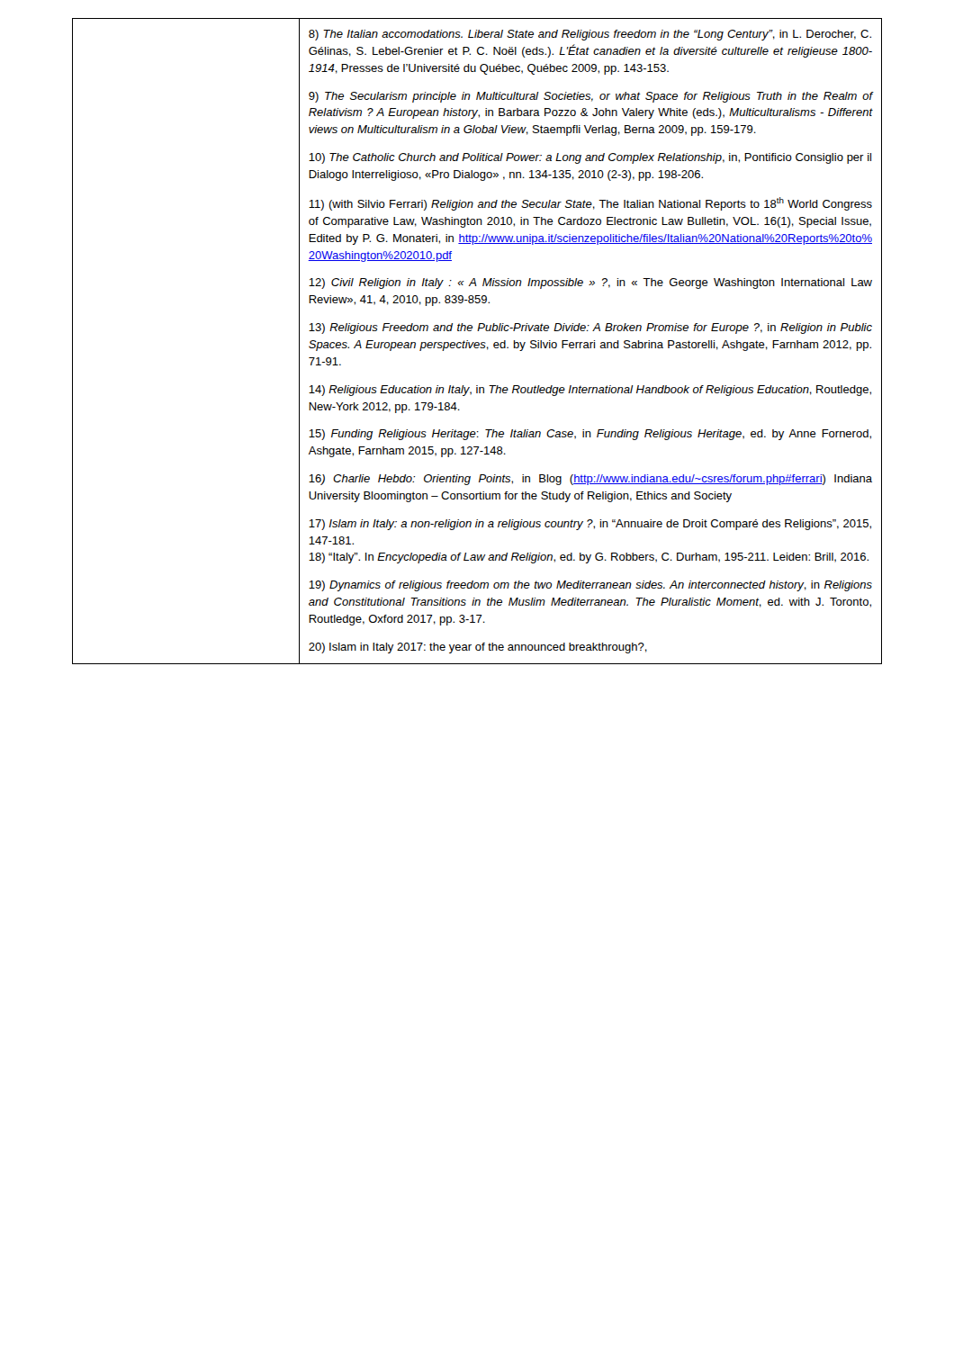| | 8) The Italian accomodations. Liberal State and Religious freedom in the “Long Century” , in L. Derocher, C. Gélinas, S. Lebel-Grenier et P. C. Noël (eds.). L'État canadien et la diversité culturelle et religieuse 1800-1914 , Presses de l’Université du Québec, Québec 2009, pp. 143-153. 9) The Secularism principle in Multicultural Societies, or what Space for Religious Truth in the Realm of Relativism ? A European history , in Barbara Pozzo & John Valery White (eds.), Multiculturalisms - Different views on Multiculturalism in a Global View , Staempfli Verlag, Berna 2009, pp. 159-179. 10) The Catholic Church and Political Power: a Long and Complex Relationship , in, Pontificio Consiglio per il Dialogo Interreligioso, «Pro Dialogo» , nn. 134-135, 2010 (2-3), pp. 198-206. 11) (with Silvio Ferrari) Religion and the Secular State , The Italian National Reports to 18 th World Congress of Comparative Law, Washington 2010, in The Cardozo Electronic Law Bulletin, VOL. 16(1), Special Issue, Edited by P. G. Monateri, in http://www.unipa.it/scienzepolitiche/files/Italian%20National%20Reports%20to%20Washington%202010.pdf 12) Civil Religion in Italy : « A Mission Impossible » ? , in « The George Washington International Law Review», 41, 4, 2010, pp. 839-859. 13) Religious Freedom and the Public-Private Divide: A Broken Promise for Europe ? , in Religion in Public Spaces. A European perspectives , ed. by Silvio Ferrari and Sabrina Pastorelli, Ashgate, Farnham 2012, pp. 71-91. 14) Religious Education in Italy , in The Routledge International Handbook of Religious Education , Routledge, New-York 2012, pp. 179-184. 15) Funding Religious Heritage : The Italian Case , in Funding Religious Heritage , ed. by Anne Fornerod, Ashgate, Farnham 2015, pp. 127-148. 16 ) Charlie Hebdo: Orienting Points , in Blog ( http://www.indiana.edu/~csres/forum.php#ferrari ) Indiana University Bloomington – Consortium for the Study of Religion, Ethics and Society 17) Islam in Italy: a non-religion in a religious country ? , in “Annuaire de Droit Comparé des Religions”, 2015, 147-181. 18) “Italy”. In Encyclopedia of Law and Religion , ed. by G. Robbers, C. Durham, 195-211. Leiden: Brill, 2016. 19) Dynamics of religious freedom om the two Mediterranean sides. An interconnected history , in Religions and Constitutional Transitions in the Muslim Mediterranean. The Pluralistic Moment , ed. with J. Toronto, Routledge, Oxford 2017, pp. 3-17. 20) Islam in Italy 2017: the year of the announced breakthrough?, |